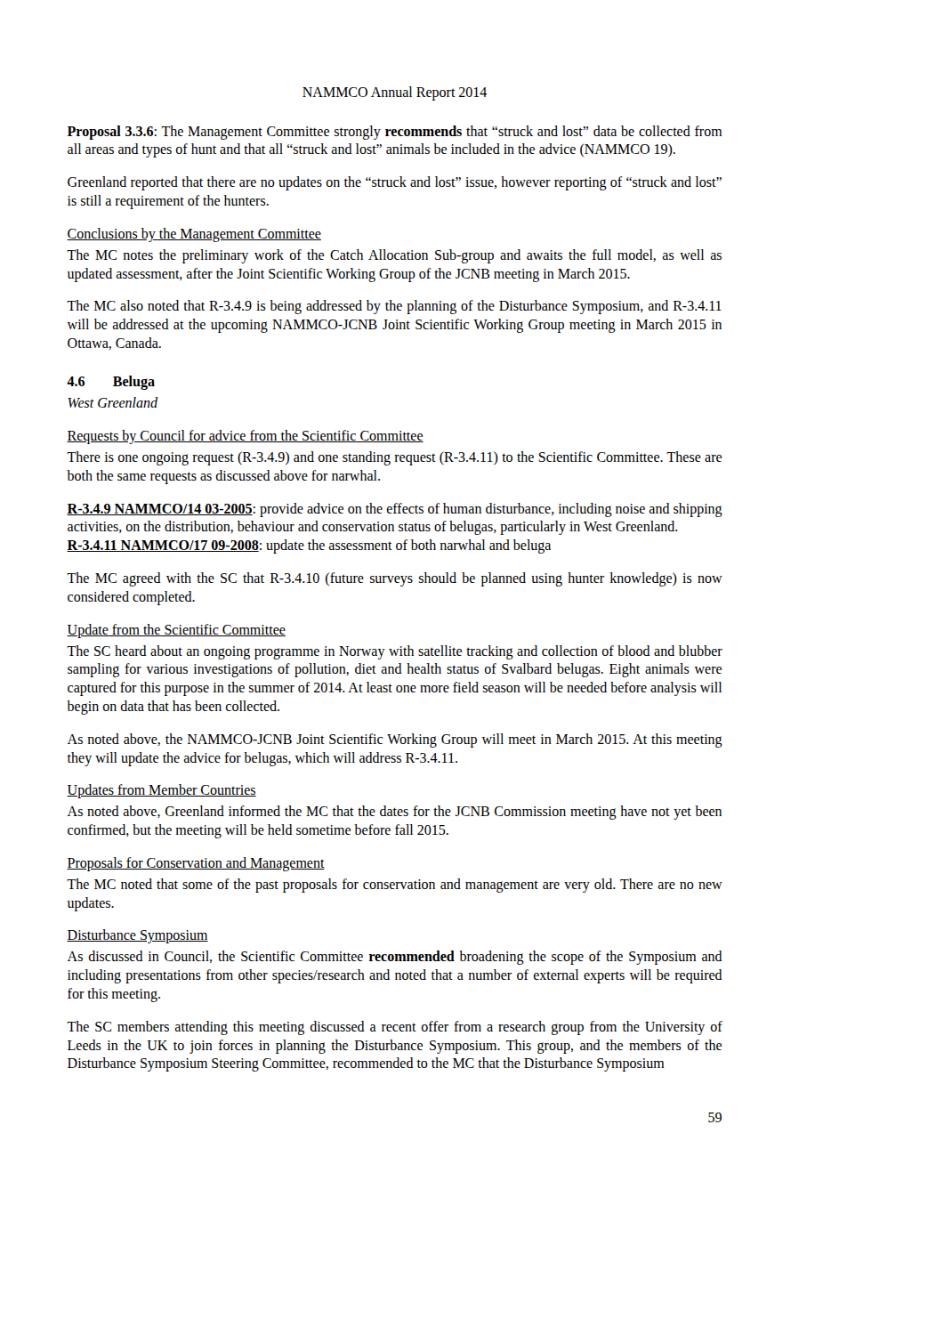NAMMCO Annual Report 2014
Proposal 3.3.6: The Management Committee strongly recommends that “struck and lost” data be collected from all areas and types of hunt and that all “struck and lost” animals be included in the advice (NAMMCO 19).
Greenland reported that there are no updates on the “struck and lost” issue, however reporting of “struck and lost” is still a requirement of the hunters.
Conclusions by the Management Committee
The MC notes the preliminary work of the Catch Allocation Sub-group and awaits the full model, as well as updated assessment, after the Joint Scientific Working Group of the JCNB meeting in March 2015.
The MC also noted that R-3.4.9 is being addressed by the planning of the Disturbance Symposium, and R-3.4.11 will be addressed at the upcoming NAMMCO-JCNB Joint Scientific Working Group meeting in March 2015 in Ottawa, Canada.
4.6 Beluga
West Greenland
Requests by Council for advice from the Scientific Committee
There is one ongoing request (R-3.4.9) and one standing request (R-3.4.11) to the Scientific Committee. These are both the same requests as discussed above for narwhal.
R-3.4.9 NAMMCO/14 03-2005: provide advice on the effects of human disturbance, including noise and shipping activities, on the distribution, behaviour and conservation status of belugas, particularly in West Greenland.
R-3.4.11 NAMMCO/17 09-2008: update the assessment of both narwhal and beluga
The MC agreed with the SC that R-3.4.10 (future surveys should be planned using hunter knowledge) is now considered completed.
Update from the Scientific Committee
The SC heard about an ongoing programme in Norway with satellite tracking and collection of blood and blubber sampling for various investigations of pollution, diet and health status of Svalbard belugas. Eight animals were captured for this purpose in the summer of 2014. At least one more field season will be needed before analysis will begin on data that has been collected.
As noted above, the NAMMCO-JCNB Joint Scientific Working Group will meet in March 2015. At this meeting they will update the advice for belugas, which will address R-3.4.11.
Updates from Member Countries
As noted above, Greenland informed the MC that the dates for the JCNB Commission meeting have not yet been confirmed, but the meeting will be held sometime before fall 2015.
Proposals for Conservation and Management
The MC noted that some of the past proposals for conservation and management are very old. There are no new updates.
Disturbance Symposium
As discussed in Council, the Scientific Committee recommended broadening the scope of the Symposium and including presentations from other species/research and noted that a number of external experts will be required for this meeting.
The SC members attending this meeting discussed a recent offer from a research group from the University of Leeds in the UK to join forces in planning the Disturbance Symposium. This group, and the members of the Disturbance Symposium Steering Committee, recommended to the MC that the Disturbance Symposium
59